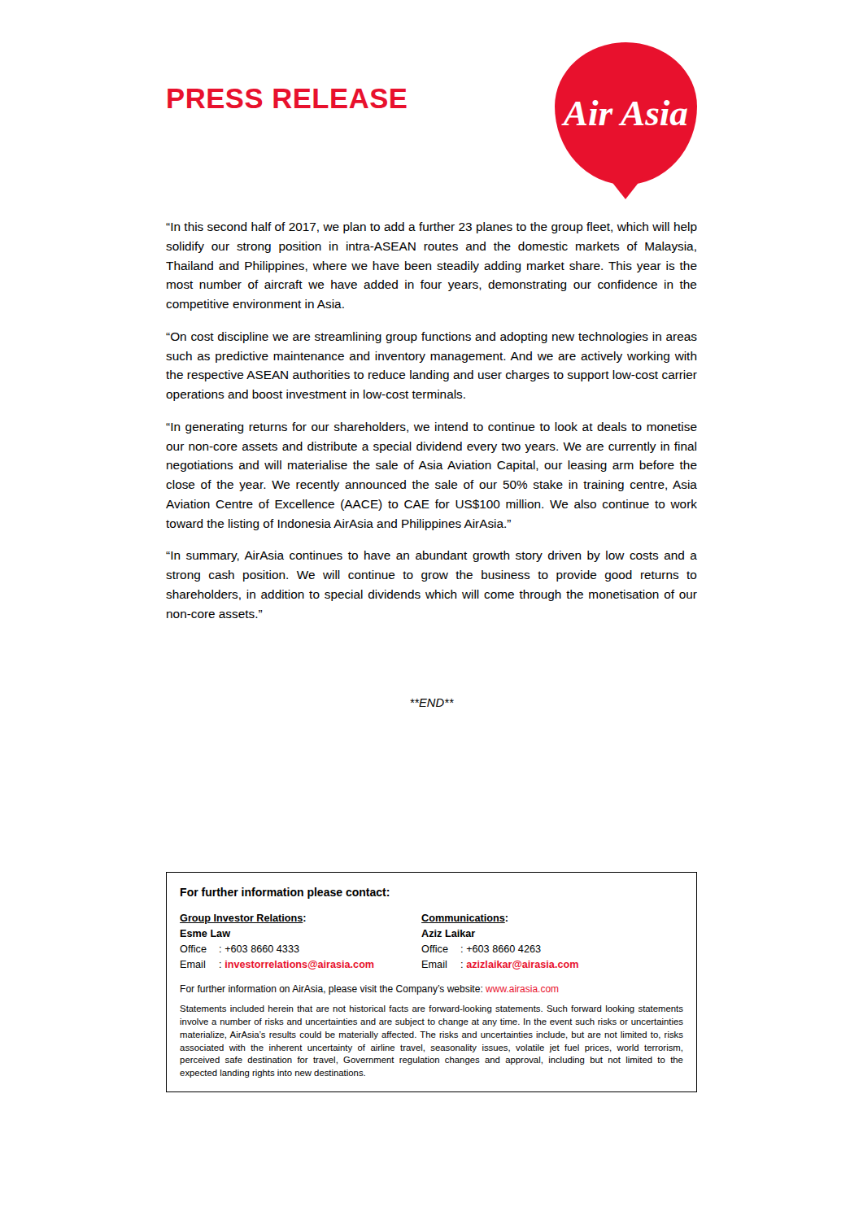PRESS RELEASE
Air Asia
“In this second half of 2017, we plan to add a further 23 planes to the group fleet, which will help solidify our strong position in intra-ASEAN routes and the domestic markets of Malaysia, Thailand and Philippines, where we have been steadily adding market share. This year is the most number of aircraft we have added in four years, demonstrating our confidence in the competitive environment in Asia.
“On cost discipline we are streamlining group functions and adopting new technologies in areas such as predictive maintenance and inventory management. And we are actively working with the respective ASEAN authorities to reduce landing and user charges to support low-cost carrier operations and boost investment in low-cost terminals.
“In generating returns for our shareholders, we intend to continue to look at deals to monetise our non-core assets and distribute a special dividend every two years. We are currently in final negotiations and will materialise the sale of Asia Aviation Capital, our leasing arm before the close of the year. We recently announced the sale of our 50% stake in training centre, Asia Aviation Centre of Excellence (AACE) to CAE for US$100 million. We also continue to work toward the listing of Indonesia AirAsia and Philippines AirAsia.”
“In summary, AirAsia continues to have an abundant growth story driven by low costs and a strong cash position. We will continue to grow the business to provide good returns to shareholders, in addition to special dividends which will come through the monetisation of our non-core assets.”
**END**
For further information please contact:
| Group Investor Relations : | Communications : |
| Esme Law | Aziz Laikar |
| Office : +603 8660 4333 | Office : +603 8660 4263 |
| Email : investorrelations@airasia.com | Email : azizlaikar@airasia.com |
For further information on AirAsia, please visit the Company’s website: www.airasia.com
Statements included herein that are not historical facts are forward-looking statements. Such forward looking statements involve a number of risks and uncertainties and are subject to change at any time. In the event such risks or uncertainties materialize, AirAsia’s results could be materially affected. The risks and uncertainties include, but are not limited to, risks associated with the inherent uncertainty of airline travel, seasonality issues, volatile jet fuel prices, world terrorism, perceived safe destination for travel, Government regulation changes and approval, including but not limited to the expected landing rights into new destinations.